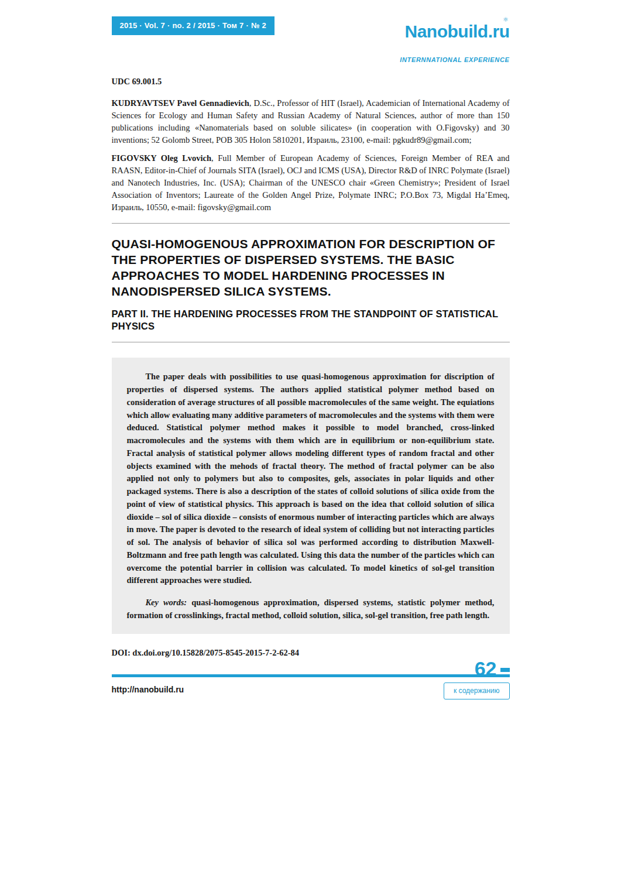2015 · Vol. 7 · no. 2 / 2015 · Том 7 · № 2
⚛
Nanobuild. ru
Internnational Experience
UDC 69.001.5
KUDRYAVTSEV Pavel Gennadievich, D.Sc., Professor of HIT (Israel), Academician of International Academy of Sciences for Ecology and Human Safety and Russian Academy of Natural Sciences, author of more than 150 publications including «Nanomaterials based on soluble silicates» (in cooperation with O.Figovsky) and 30 inventions; 52 Golomb Street, POB 305 Holon 5810201, Израиль, 23100, e-mail: pgkudr89@gmail.com;
FIGOVSKY Oleg Lvovich, Full Member of European Academy of Sciences, Foreign Member of REA and RAASN, Editor-in-Chief of Journals SITA (Israel), OCJ and ICMS (USA), Director R&D of INRC Polymate (Israel) and Nanotech Industries, Inc. (USA); Chairman of the UNESCO chair «Green Chemistry»; President of Israel Association of Inventors; Laureate of the Golden Angel Prize, Polymate INRC; P.O.Box 73, Migdal Ha’Emeq, Израиль, 10550, e-mail: figovsky@gmail.com
Quasi-homogenous approximation for description of the properties of dispersed systems. The basic approaches to model hardening processes in nanodispersed silica systems.
Part II. The hardening processes from the standpoint of statistical physics
The paper deals with possibilities to use quasi-homogenous approximation for discription of properties of dispersed systems. The authors applied statistical polymer method based on consideration of average structures of all possible macromolecules of the same weight. The equiations which allow evaluating many additive parameters of macromolecules and the systems with them were deduced. Statistical polymer method makes it possible to model branched, cross-linked macromolecules and the systems with them which are in equilibrium or non-equilibrium state. Fractal analysis of statistical polymer allows modeling different types of random fractal and other objects examined with the mehods of fractal theory. The method of fractal polymer can be also applied not only to polymers but also to composites, gels, associates in polar liquids and other packaged systems. There is also a description of the states of colloid solutions of silica oxide from the point of view of statistical physics. This approach is based on the idea that colloid solution of silica dioxide – sol of silica dioxide – consists of enormous number of interacting particles which are always in move. The paper is devoted to the research of ideal system of colliding but not interacting particles of sol. The analysis of behavior of silica sol was performed according to distribution Maxwell-Boltzmann and free path length was calculated. Using this data the number of the particles which can overcome the potential barrier in collision was calculated. To model kinetics of sol-gel transition different approaches were studied.
Key words: quasi-homogenous approximation, dispersed systems, statistic polymer method, formation of crosslinkings, fractal method, colloid solution, silica, sol-gel transition, free path length.
DOI: dx.doi.org/10.15828/2075-8545-2015-7-2-62-84
62
http://nanobuild.ru
к содержанию